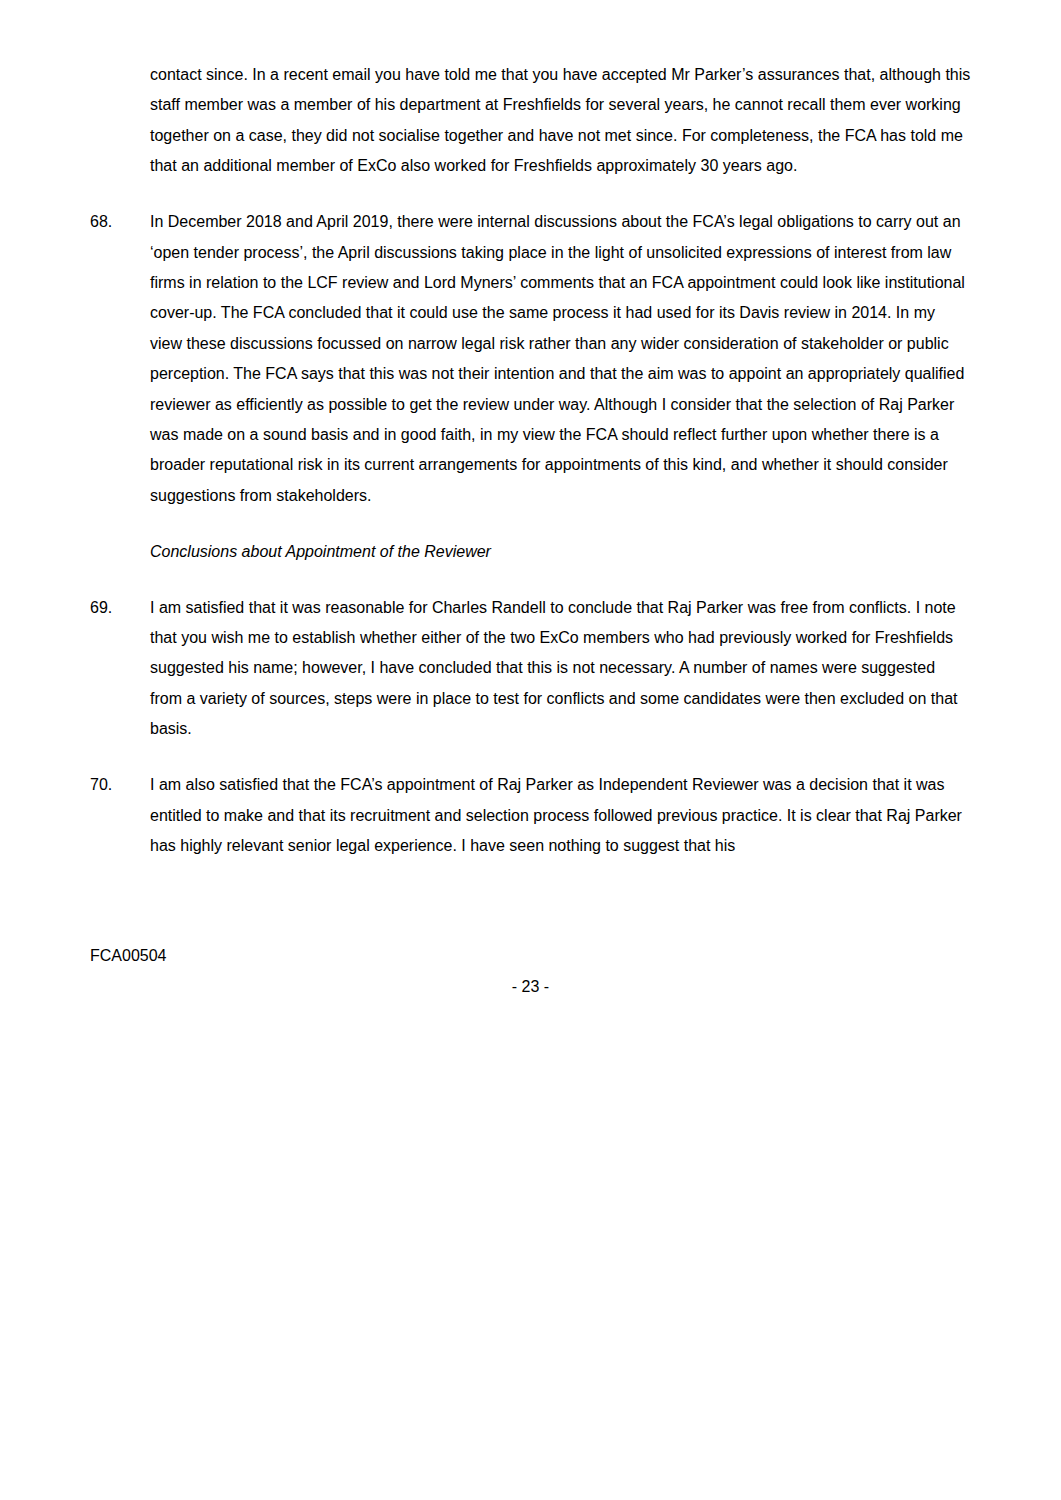contact since. In a recent email you have told me that you have accepted Mr Parker’s assurances that, although this staff member was a member of his department at Freshfields for several years, he cannot recall them ever working together on a case, they did not socialise together and have not met since. For completeness, the FCA has told me that an additional member of ExCo also worked for Freshfields approximately 30 years ago.
68. In December 2018 and April 2019, there were internal discussions about the FCA’s legal obligations to carry out an ‘open tender process’, the April discussions taking place in the light of unsolicited expressions of interest from law firms in relation to the LCF review and Lord Myners’ comments that an FCA appointment could look like institutional cover-up. The FCA concluded that it could use the same process it had used for its Davis review in 2014. In my view these discussions focussed on narrow legal risk rather than any wider consideration of stakeholder or public perception. The FCA says that this was not their intention and that the aim was to appoint an appropriately qualified reviewer as efficiently as possible to get the review under way. Although I consider that the selection of Raj Parker was made on a sound basis and in good faith, in my view the FCA should reflect further upon whether there is a broader reputational risk in its current arrangements for appointments of this kind, and whether it should consider suggestions from stakeholders.
Conclusions about Appointment of the Reviewer
69. I am satisfied that it was reasonable for Charles Randell to conclude that Raj Parker was free from conflicts. I note that you wish me to establish whether either of the two ExCo members who had previously worked for Freshfields suggested his name; however, I have concluded that this is not necessary. A number of names were suggested from a variety of sources, steps were in place to test for conflicts and some candidates were then excluded on that basis.
70. I am also satisfied that the FCA’s appointment of Raj Parker as Independent Reviewer was a decision that it was entitled to make and that its recruitment and selection process followed previous practice. It is clear that Raj Parker has highly relevant senior legal experience. I have seen nothing to suggest that his
FCA00504
- 23 -